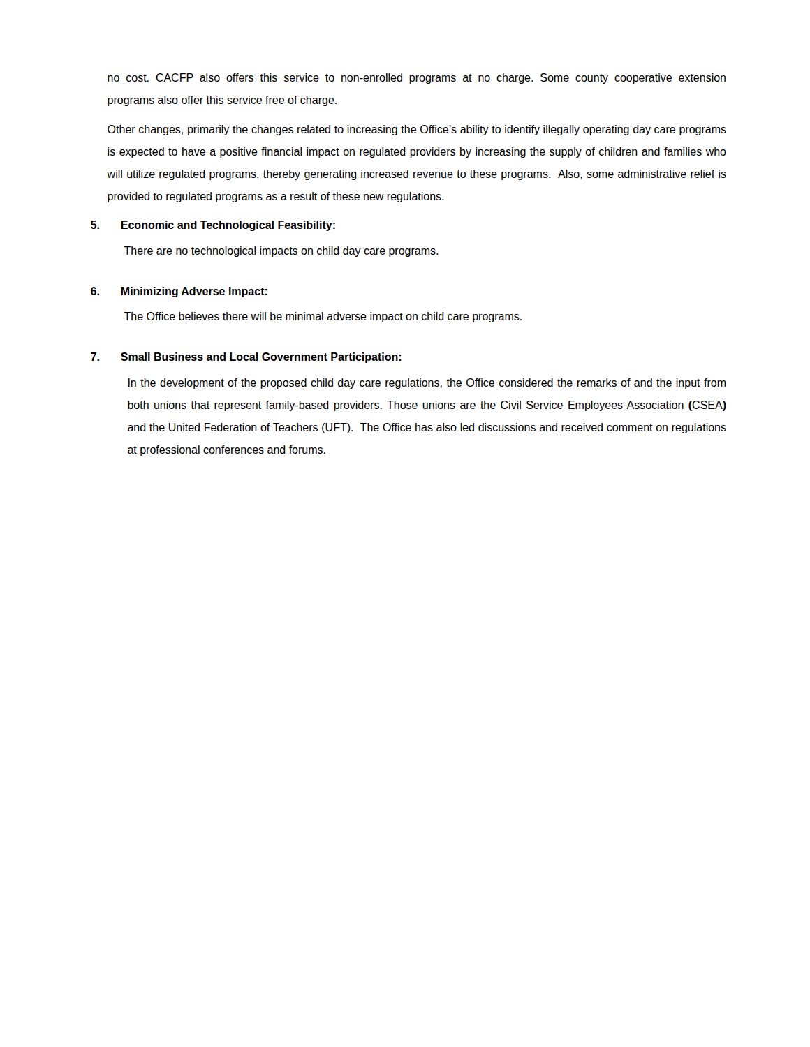no cost. CACFP also offers this service to non-enrolled programs at no charge. Some county cooperative extension programs also offer this service free of charge.
Other changes, primarily the changes related to increasing the Office’s ability to identify illegally operating day care programs is expected to have a positive financial impact on regulated providers by increasing the supply of children and families who will utilize regulated programs, thereby generating increased revenue to these programs. Also, some administrative relief is provided to regulated programs as a result of these new regulations.
Economic and Technological Feasibility:
There are no technological impacts on child day care programs.
Minimizing Adverse Impact:
The Office believes there will be minimal adverse impact on child care programs.
Small Business and Local Government Participation:
In the development of the proposed child day care regulations, the Office considered the remarks of and the input from both unions that represent family-based providers. Those unions are the Civil Service Employees Association (CSEA) and the United Federation of Teachers (UFT). The Office has also led discussions and received comment on regulations at professional conferences and forums.